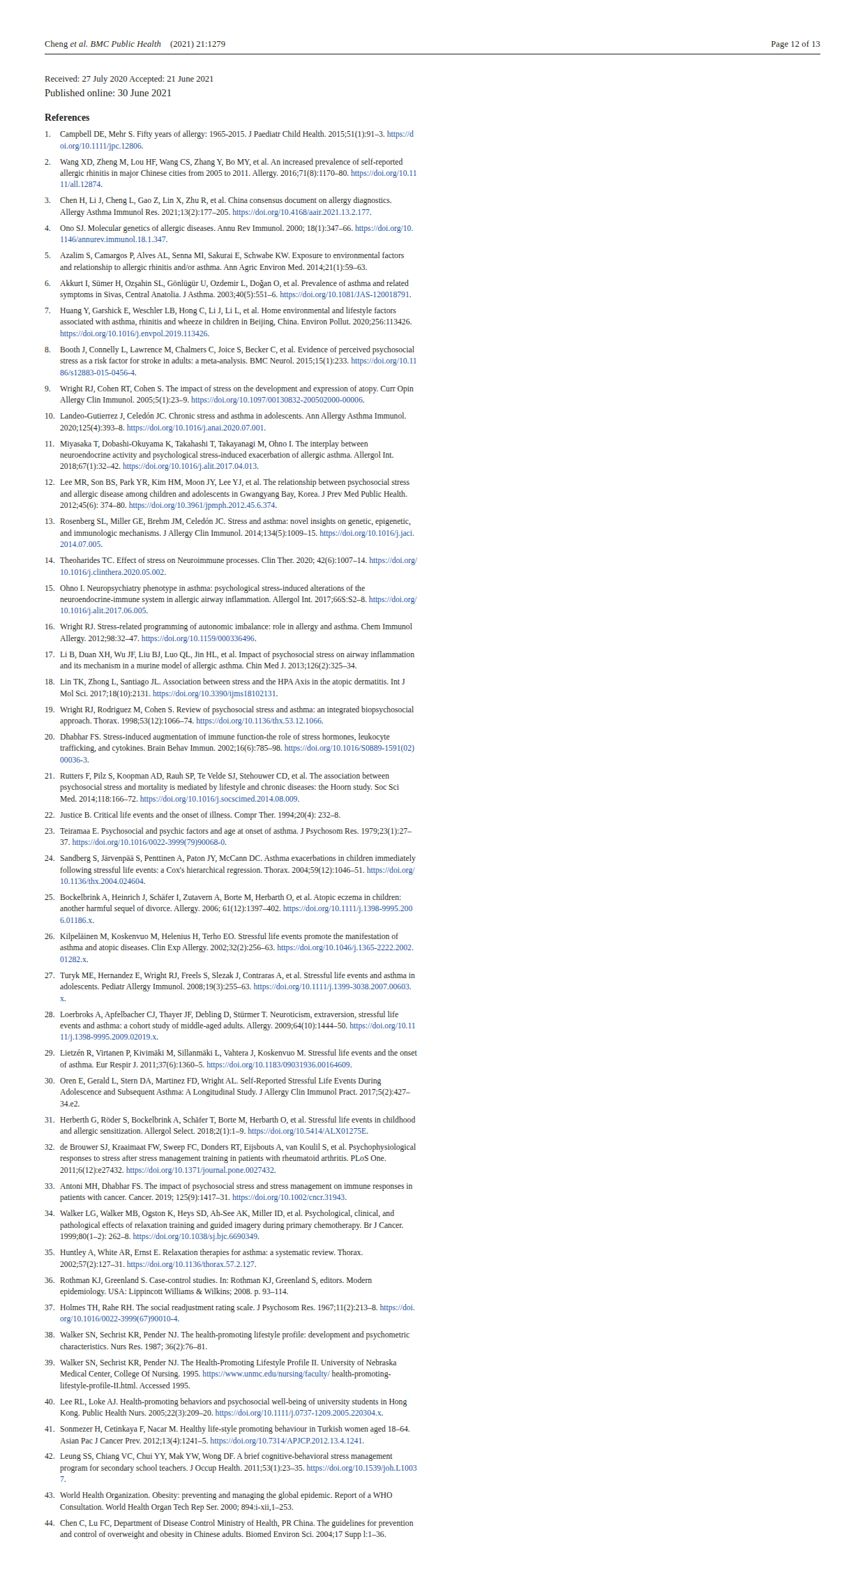Cheng et al. BMC Public Health (2021) 21:1279
Page 12 of 13
Received: 27 July 2020 Accepted: 21 June 2021
Published online: 30 June 2021
References
Campbell DE, Mehr S. Fifty years of allergy: 1965-2015. J Paediatr Child Health. 2015;51(1):91–3. https://doi.org/10.1111/jpc.12806.
Wang XD, Zheng M, Lou HF, Wang CS, Zhang Y, Bo MY, et al. An increased prevalence of self-reported allergic rhinitis in major Chinese cities from 2005 to 2011. Allergy. 2016;71(8):1170–80. https://doi.org/10.1111/all.12874.
Chen H, Li J, Cheng L, Gao Z, Lin X, Zhu R, et al. China consensus document on allergy diagnostics. Allergy Asthma Immunol Res. 2021;13(2):177–205. https://doi.org/10.4168/aair.2021.13.2.177.
Ono SJ. Molecular genetics of allergic diseases. Annu Rev Immunol. 2000; 18(1):347–66. https://doi.org/10.1146/annurev.immunol.18.1.347.
Azalim S, Camargos P, Alves AL, Senna MI, Sakurai E, Schwabe KW. Exposure to environmental factors and relationship to allergic rhinitis and/or asthma. Ann Agric Environ Med. 2014;21(1):59–63.
Akkurt I, Sümer H, Ozşahin SL, Gönlügür U, Ozdemir L, Doğan O, et al. Prevalence of asthma and related symptoms in Sivas, Central Anatolia. J Asthma. 2003;40(5):551–6. https://doi.org/10.1081/JAS-120018791.
Huang Y, Garshick E, Weschler LB, Hong C, Li J, Li L, et al. Home environmental and lifestyle factors associated with asthma, rhinitis and wheeze in children in Beijing, China. Environ Pollut. 2020;256:113426. https://doi.org/10.1016/j.envpol.2019.113426.
Booth J, Connelly L, Lawrence M, Chalmers C, Joice S, Becker C, et al. Evidence of perceived psychosocial stress as a risk factor for stroke in adults: a meta-analysis. BMC Neurol. 2015;15(1):233. https://doi.org/10.1186/s12883-015-0456-4.
Wright RJ, Cohen RT, Cohen S. The impact of stress on the development and expression of atopy. Curr Opin Allergy Clin Immunol. 2005;5(1):23–9. https://doi.org/10.1097/00130832-200502000-00006.
Landeo-Gutierrez J, Celedón JC. Chronic stress and asthma in adolescents. Ann Allergy Asthma Immunol. 2020;125(4):393–8. https://doi.org/10.1016/j.anai.2020.07.001.
Miyasaka T, Dobashi-Okuyama K, Takahashi T, Takayanagi M, Ohno I. The interplay between neuroendocrine activity and psychological stress-induced exacerbation of allergic asthma. Allergol Int. 2018;67(1):32–42. https://doi.org/10.1016/j.alit.2017.04.013.
Lee MR, Son BS, Park YR, Kim HM, Moon JY, Lee YJ, et al. The relationship between psychosocial stress and allergic disease among children and adolescents in Gwangyang Bay, Korea. J Prev Med Public Health. 2012;45(6): 374–80. https://doi.org/10.3961/jpmph.2012.45.6.374.
Rosenberg SL, Miller GE, Brehm JM, Celedón JC. Stress and asthma: novel insights on genetic, epigenetic, and immunologic mechanisms. J Allergy Clin Immunol. 2014;134(5):1009–15. https://doi.org/10.1016/j.jaci.2014.07.005.
Theoharides TC. Effect of stress on Neuroimmune processes. Clin Ther. 2020; 42(6):1007–14. https://doi.org/10.1016/j.clinthera.2020.05.002.
Ohno I. Neuropsychiatry phenotype in asthma: psychological stress-induced alterations of the neuroendocrine-immune system in allergic airway inflammation. Allergol Int. 2017;66S:S2–8. https://doi.org/10.1016/j.alit.2017.06.005.
Wright RJ. Stress-related programming of autonomic imbalance: role in allergy and asthma. Chem Immunol Allergy. 2012;98:32–47. https://doi.org/10.1159/000336496.
Li B, Duan XH, Wu JF, Liu BJ, Luo QL, Jin HL, et al. Impact of psychosocial stress on airway inflammation and its mechanism in a murine model of allergic asthma. Chin Med J. 2013;126(2):325–34.
Lin TK, Zhong L, Santiago JL. Association between stress and the HPA Axis in the atopic dermatitis. Int J Mol Sci. 2017;18(10):2131. https://doi.org/10.3390/ijms18102131.
Wright RJ, Rodriguez M, Cohen S. Review of psychosocial stress and asthma: an integrated biopsychosocial approach. Thorax. 1998;53(12):1066–74. https://doi.org/10.1136/thx.53.12.1066.
Dhabhar FS. Stress-induced augmentation of immune function-the role of stress hormones, leukocyte trafficking, and cytokines. Brain Behav Immun. 2002;16(6):785–98. https://doi.org/10.1016/S0889-1591(02)00036-3.
Rutters F, Pilz S, Koopman AD, Rauh SP, Te Velde SJ, Stehouwer CD, et al. The association between psychosocial stress and mortality is mediated by lifestyle and chronic diseases: the Hoorn study. Soc Sci Med. 2014;118:166–72. https://doi.org/10.1016/j.socscimed.2014.08.009.
Justice B. Critical life events and the onset of illness. Compr Ther. 1994;20(4): 232–8.
Teiramaa E. Psychosocial and psychic factors and age at onset of asthma. J Psychosom Res. 1979;23(1):27–37. https://doi.org/10.1016/0022-3999(79)90068-0.
Sandberg S, Järvenpää S, Penttinen A, Paton JY, McCann DC. Asthma exacerbations in children immediately following stressful life events: a Cox's hierarchical regression. Thorax. 2004;59(12):1046–51. https://doi.org/10.1136/thx.2004.024604.
Bockelbrink A, Heinrich J, Schäfer I, Zutavern A, Borte M, Herbarth O, et al. Atopic eczema in children: another harmful sequel of divorce. Allergy. 2006; 61(12):1397–402. https://doi.org/10.1111/j.1398-9995.2006.01186.x.
Kilpeläinen M, Koskenvuo M, Helenius H, Terho EO. Stressful life events promote the manifestation of asthma and atopic diseases. Clin Exp Allergy. 2002;32(2):256–63. https://doi.org/10.1046/j.1365-2222.2002.01282.x.
Turyk ME, Hernandez E, Wright RJ, Freels S, Slezak J, Contraras A, et al. Stressful life events and asthma in adolescents. Pediatr Allergy Immunol. 2008;19(3):255–63. https://doi.org/10.1111/j.1399-3038.2007.00603.x.
Loerbroks A, Apfelbacher CJ, Thayer JF, Debling D, Stürmer T. Neuroticism, extraversion, stressful life events and asthma: a cohort study of middle-aged adults. Allergy. 2009;64(10):1444–50. https://doi.org/10.1111/j.1398-9995.2009.02019.x.
Lietzén R, Virtanen P, Kivimäki M, Sillanmäki L, Vahtera J, Koskenvuo M. Stressful life events and the onset of asthma. Eur Respir J. 2011;37(6):1360–5. https://doi.org/10.1183/09031936.00164609.
Oren E, Gerald L, Stern DA, Martinez FD, Wright AL. Self-Reported Stressful Life Events During Adolescence and Subsequent Asthma: A Longitudinal Study. J Allergy Clin Immunol Pract. 2017;5(2):427–34.e2.
Herberth G, Röder S, Bockelbrink A, Schäfer T, Borte M, Herbarth O, et al. Stressful life events in childhood and allergic sensitization. Allergol Select. 2018;2(1):1–9. https://doi.org/10.5414/ALX01275E.
de Brouwer SJ, Kraaimaat FW, Sweep FC, Donders RT, Eijsbouts A, van Koulil S, et al. Psychophysiological responses to stress after stress management training in patients with rheumatoid arthritis. PLoS One. 2011;6(12):e27432. https://doi.org/10.1371/journal.pone.0027432.
Antoni MH, Dhabhar FS. The impact of psychosocial stress and stress management on immune responses in patients with cancer. Cancer. 2019; 125(9):1417–31. https://doi.org/10.1002/cncr.31943.
Walker LG, Walker MB, Ogston K, Heys SD, Ah-See AK, Miller ID, et al. Psychological, clinical, and pathological effects of relaxation training and guided imagery during primary chemotherapy. Br J Cancer. 1999;80(1–2): 262–8. https://doi.org/10.1038/sj.bjc.6690349.
Huntley A, White AR, Ernst E. Relaxation therapies for asthma: a systematic review. Thorax. 2002;57(2):127–31. https://doi.org/10.1136/thorax.57.2.127.
Rothman KJ, Greenland S. Case-control studies. In: Rothman KJ, Greenland S, editors. Modern epidemiology. USA: Lippincott Williams & Wilkins; 2008. p. 93–114.
Holmes TH, Rahe RH. The social readjustment rating scale. J Psychosom Res. 1967;11(2):213–8. https://doi.org/10.1016/0022-3999(67)90010-4.
Walker SN, Sechrist KR, Pender NJ. The health-promoting lifestyle profile: development and psychometric characteristics. Nurs Res. 1987; 36(2):76–81.
Walker SN, Sechrist KR, Pender NJ. The Health-Promoting Lifestyle Profile II. University of Nebraska Medical Center, College Of Nursing. 1995. https://www.unmc.edu/nursing/faculty/ health-promoting-lifestyle-profile-II.html. Accessed 1995.
Lee RL, Loke AJ. Health-promoting behaviors and psychosocial well-being of university students in Hong Kong. Public Health Nurs. 2005;22(3):209–20. https://doi.org/10.1111/j.0737-1209.2005.220304.x.
Sonmezer H, Cetinkaya F, Nacar M. Healthy life-style promoting behaviour in Turkish women aged 18–64. Asian Pac J Cancer Prev. 2012;13(4):1241–5. https://doi.org/10.7314/APJCP.2012.13.4.1241.
Leung SS, Chiang VC, Chui YY, Mak YW, Wong DF. A brief cognitive-behavioral stress management program for secondary school teachers. J Occup Health. 2011;53(1):23–35. https://doi.org/10.1539/joh.L10037.
World Health Organization. Obesity: preventing and managing the global epidemic. Report of a WHO Consultation. World Health Organ Tech Rep Ser. 2000; 894:i-xii,1–253.
Chen C, Lu FC, Department of Disease Control Ministry of Health, PR China. The guidelines for prevention and control of overweight and obesity in Chinese adults. Biomed Environ Sci. 2004;17 Supp l:1–36.